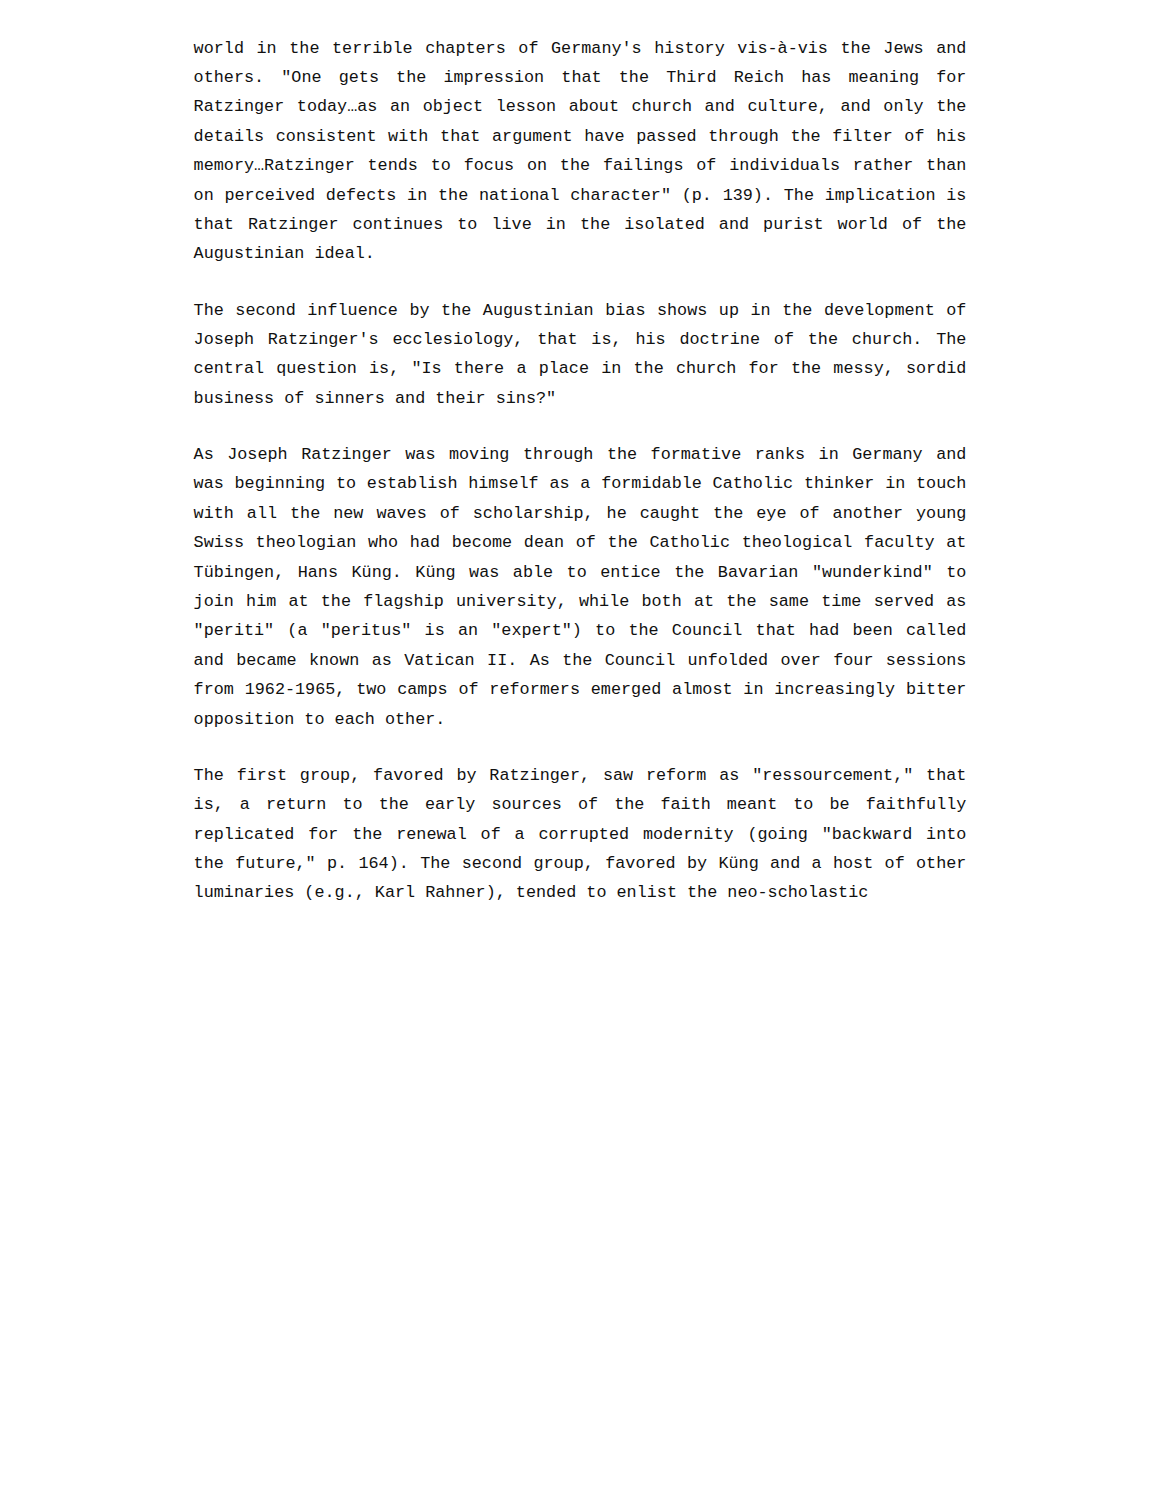world in the terrible chapters of Germany's history vis-à-vis the Jews and others. "One gets the impression that the Third Reich has meaning for Ratzinger today…as an object lesson about church and culture, and only the details consistent with that argument have passed through the filter of his memory…Ratzinger tends to focus on the failings of individuals rather than on perceived defects in the national character" (p. 139). The implication is that Ratzinger continues to live in the isolated and purist world of the Augustinian ideal.
The second influence by the Augustinian bias shows up in the development of Joseph Ratzinger's ecclesiology, that is, his doctrine of the church. The central question is, "Is there a place in the church for the messy, sordid business of sinners and their sins?"
As Joseph Ratzinger was moving through the formative ranks in Germany and was beginning to establish himself as a formidable Catholic thinker in touch with all the new waves of scholarship, he caught the eye of another young Swiss theologian who had become dean of the Catholic theological faculty at Tübingen, Hans Küng. Küng was able to entice the Bavarian "wunderkind" to join him at the flagship university, while both at the same time served as "periti" (a "peritus" is an "expert") to the Council that had been called and became known as Vatican II. As the Council unfolded over four sessions from 1962-1965, two camps of reformers emerged almost in increasingly bitter opposition to each other.
The first group, favored by Ratzinger, saw reform as "ressourcement," that is, a return to the early sources of the faith meant to be faithfully replicated for the renewal of a corrupted modernity (going "backward into the future," p. 164). The second group, favored by Küng and a host of other luminaries (e.g., Karl Rahner), tended to enlist the neo-scholastic